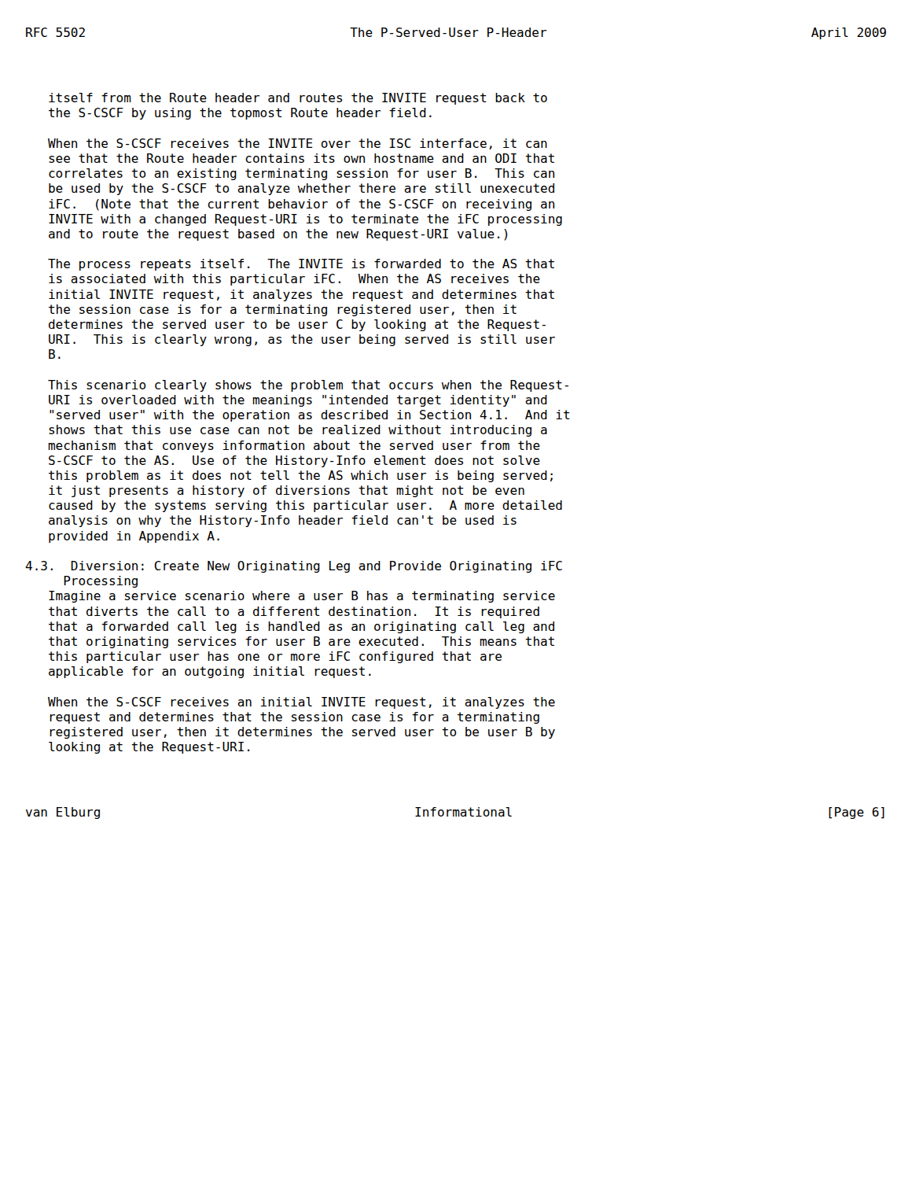RFC 5502 The P-Served-User P-Header April 2009
itself from the Route header and routes the INVITE request back to the S-CSCF by using the topmost Route header field.
When the S-CSCF receives the INVITE over the ISC interface, it can see that the Route header contains its own hostname and an ODI that correlates to an existing terminating session for user B. This can be used by the S-CSCF to analyze whether there are still unexecuted iFC. (Note that the current behavior of the S-CSCF on receiving an INVITE with a changed Request-URI is to terminate the iFC processing and to route the request based on the new Request-URI value.)
The process repeats itself. The INVITE is forwarded to the AS that is associated with this particular iFC. When the AS receives the initial INVITE request, it analyzes the request and determines that the session case is for a terminating registered user, then it determines the served user to be user C by looking at the Request- URI. This is clearly wrong, as the user being served is still user B.
This scenario clearly shows the problem that occurs when the Request- URI is overloaded with the meanings "intended target identity" and "served user" with the operation as described in Section 4.1. And it shows that this use case can not be realized without introducing a mechanism that conveys information about the served user from the S-CSCF to the AS. Use of the History-Info element does not solve this problem as it does not tell the AS which user is being served; it just presents a history of diversions that might not be even caused by the systems serving this particular user. A more detailed analysis on why the History-Info header field can't be used is provided in Appendix A.
4.3. Diversion: Create New Originating Leg and Provide Originating iFC Processing
Imagine a service scenario where a user B has a terminating service that diverts the call to a different destination. It is required that a forwarded call leg is handled as an originating call leg and that originating services for user B are executed. This means that this particular user has one or more iFC configured that are applicable for an outgoing initial request.
When the S-CSCF receives an initial INVITE request, it analyzes the request and determines that the session case is for a terminating registered user, then it determines the served user to be user B by looking at the Request-URI.
van Elburg Informational [Page 6]